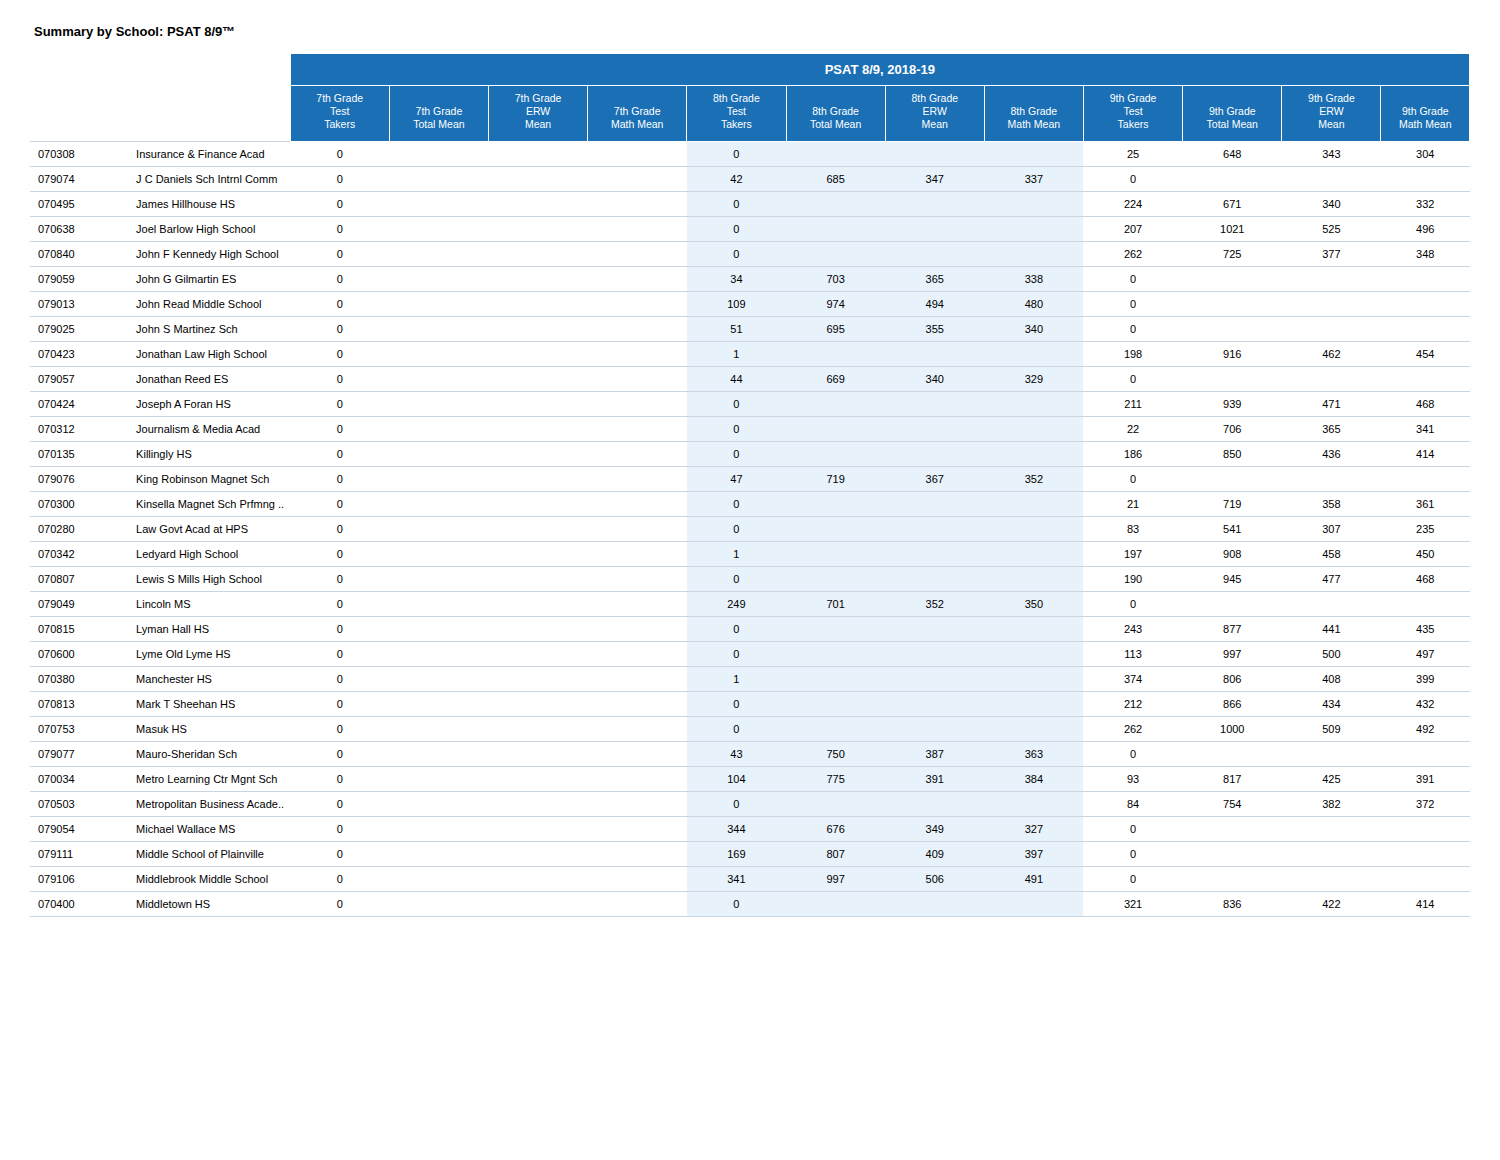Summary by School: PSAT 8/9™
| | PSAT 8/9, 2018-19 |
| --- | --- |
| | | 7th Grade Test Takers | 7th Grade Total Mean | 7th Grade ERW Mean | 7th Grade Math Mean | 8th Grade Test Takers | 8th Grade Total Mean | 8th Grade ERW Mean | 8th Grade Math Mean | 9th Grade Test Takers | 9th Grade Total Mean | 9th Grade ERW Mean | 9th Grade Math Mean |
| 070308 | Insurance & Finance Acad | 0 | | | | 0 | | | | 25 | 648 | 343 | 304 |
| 079074 | J C Daniels Sch Intrnl Comm | 0 | | | | 42 | 685 | 347 | 337 | 0 | | | |
| 070495 | James Hillhouse HS | 0 | | | | 0 | | | | 224 | 671 | 340 | 332 |
| 070638 | Joel Barlow High School | 0 | | | | 0 | | | | 207 | 1021 | 525 | 496 |
| 070840 | John F Kennedy High School | 0 | | | | 0 | | | | 262 | 725 | 377 | 348 |
| 079059 | John G Gilmartin ES | 0 | | | | 34 | 703 | 365 | 338 | 0 | | | |
| 079013 | John Read Middle School | 0 | | | | 109 | 974 | 494 | 480 | 0 | | | |
| 079025 | John S Martinez Sch | 0 | | | | 51 | 695 | 355 | 340 | 0 | | | |
| 070423 | Jonathan Law High School | 0 | | | | 1 | | | | 198 | 916 | 462 | 454 |
| 079057 | Jonathan Reed ES | 0 | | | | 44 | 669 | 340 | 329 | 0 | | | |
| 070424 | Joseph A Foran HS | 0 | | | | 0 | | | | 211 | 939 | 471 | 468 |
| 070312 | Journalism & Media Acad | 0 | | | | 0 | | | | 22 | 706 | 365 | 341 |
| 070135 | Killingly HS | 0 | | | | 0 | | | | 186 | 850 | 436 | 414 |
| 079076 | King Robinson Magnet Sch | 0 | | | | 47 | 719 | 367 | 352 | 0 | | | |
| 070300 | Kinsella Magnet Sch Prfmng .. | 0 | | | | 0 | | | | 21 | 719 | 358 | 361 |
| 070280 | Law Govt Acad at HPS | 0 | | | | 0 | | | | 83 | 541 | 307 | 235 |
| 070342 | Ledyard High School | 0 | | | | 1 | | | | 197 | 908 | 458 | 450 |
| 070807 | Lewis S Mills High School | 0 | | | | 0 | | | | 190 | 945 | 477 | 468 |
| 079049 | Lincoln MS | 0 | | | | 249 | 701 | 352 | 350 | 0 | | | |
| 070815 | Lyman Hall HS | 0 | | | | 0 | | | | 243 | 877 | 441 | 435 |
| 070600 | Lyme Old Lyme HS | 0 | | | | 0 | | | | 113 | 997 | 500 | 497 |
| 070380 | Manchester HS | 0 | | | | 1 | | | | 374 | 806 | 408 | 399 |
| 070813 | Mark T Sheehan HS | 0 | | | | 0 | | | | 212 | 866 | 434 | 432 |
| 070753 | Masuk HS | 0 | | | | 0 | | | | 262 | 1000 | 509 | 492 |
| 079077 | Mauro-Sheridan Sch | 0 | | | | 43 | 750 | 387 | 363 | 0 | | | |
| 070034 | Metro Learning Ctr Mgnt Sch | 0 | | | | 104 | 775 | 391 | 384 | 93 | 817 | 425 | 391 |
| 070503 | Metropolitan Business Acade.. | 0 | | | | 0 | | | | 84 | 754 | 382 | 372 |
| 079054 | Michael Wallace MS | 0 | | | | 344 | 676 | 349 | 327 | 0 | | | |
| 079111 | Middle School of Plainville | 0 | | | | 169 | 807 | 409 | 397 | 0 | | | |
| 079106 | Middlebrook Middle School | 0 | | | | 341 | 997 | 506 | 491 | 0 | | | |
| 070400 | Middletown HS | 0 | | | | 0 | | | | 321 | 836 | 422 | 414 |